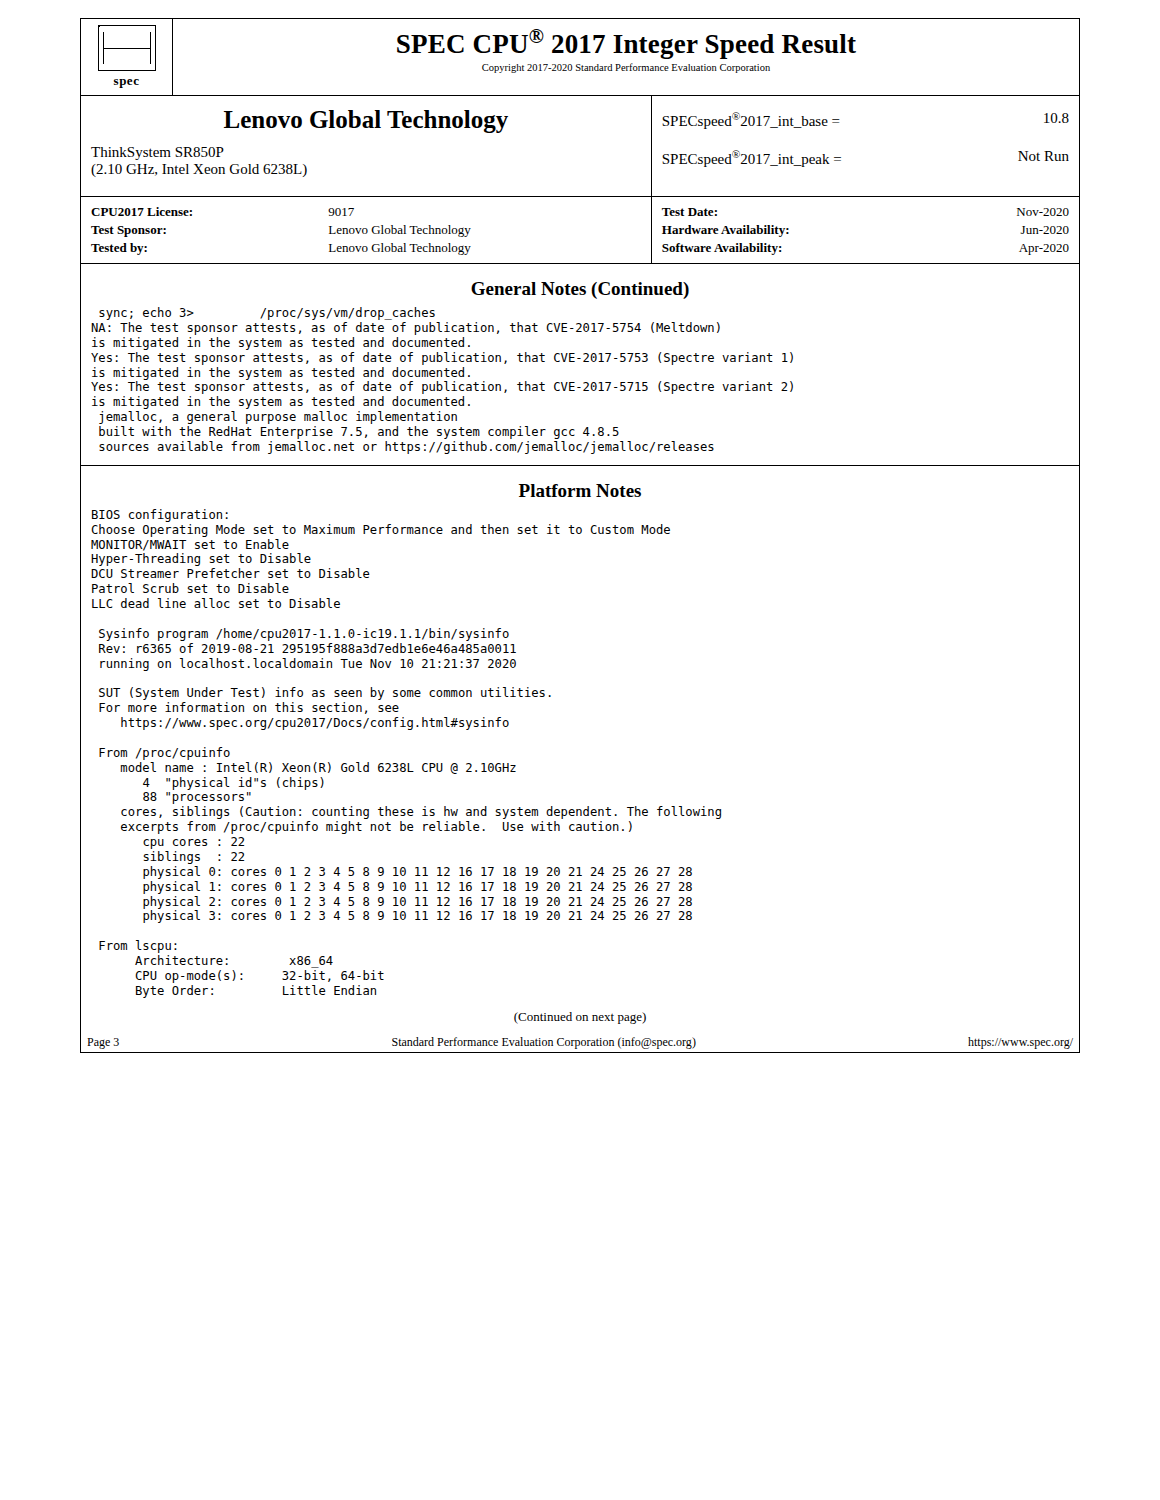spec
SPEC CPU® 2017 Integer Speed Result
Copyright 2017-2020 Standard Performance Evaluation Corporation
Lenovo Global Technology
ThinkSystem SR850P
(2.10 GHz, Intel Xeon Gold 6238L)
SPECspeed®2017_int_base = 10.8
SPECspeed®2017_int_peak = Not Run
| CPU2017 License: | 9017 |
| Test Sponsor: | Lenovo Global Technology |
| Tested by: | Lenovo Global Technology |
| Test Date: | Nov-2020 |
| Hardware Availability: | Jun-2020 |
| Software Availability: | Apr-2020 |
General Notes (Continued)
 sync; echo 3>         /proc/sys/vm/drop_caches
NA: The test sponsor attests, as of date of publication, that CVE-2017-5754 (Meltdown)
is mitigated in the system as tested and documented.
Yes: The test sponsor attests, as of date of publication, that CVE-2017-5753 (Spectre variant 1)
is mitigated in the system as tested and documented.
Yes: The test sponsor attests, as of date of publication, that CVE-2017-5715 (Spectre variant 2)
is mitigated in the system as tested and documented.
 jemalloc, a general purpose malloc implementation
 built with the RedHat Enterprise 7.5, and the system compiler gcc 4.8.5
 sources available from jemalloc.net or https://github.com/jemalloc/jemalloc/releases
Platform Notes
BIOS configuration:
Choose Operating Mode set to Maximum Performance and then set it to Custom Mode
MONITOR/MWAIT set to Enable
Hyper-Threading set to Disable
DCU Streamer Prefetcher set to Disable
Patrol Scrub set to Disable
LLC dead line alloc set to Disable

 Sysinfo program /home/cpu2017-1.1.0-ic19.1.1/bin/sysinfo
 Rev: r6365 of 2019-08-21 295195f888a3d7edb1e6e46a485a0011
 running on localhost.localdomain Tue Nov 10 21:21:37 2020

 SUT (System Under Test) info as seen by some common utilities.
 For more information on this section, see
    https://www.spec.org/cpu2017/Docs/config.html#sysinfo

 From /proc/cpuinfo
    model name : Intel(R) Xeon(R) Gold 6238L CPU @ 2.10GHz
       4  "physical id"s (chips)
       88 "processors"
    cores, siblings (Caution: counting these is hw and system dependent. The following
    excerpts from /proc/cpuinfo might not be reliable.  Use with caution.)
       cpu cores : 22
       siblings  : 22
       physical 0: cores 0 1 2 3 4 5 8 9 10 11 12 16 17 18 19 20 21 24 25 26 27 28
       physical 1: cores 0 1 2 3 4 5 8 9 10 11 12 16 17 18 19 20 21 24 25 26 27 28
       physical 2: cores 0 1 2 3 4 5 8 9 10 11 12 16 17 18 19 20 21 24 25 26 27 28
       physical 3: cores 0 1 2 3 4 5 8 9 10 11 12 16 17 18 19 20 21 24 25 26 27 28

 From lscpu:
      Architecture:        x86_64
      CPU op-mode(s):     32-bit, 64-bit
      Byte Order:         Little Endian
(Continued on next page)
Page 3
Standard Performance Evaluation Corporation (info@spec.org)
https://www.spec.org/